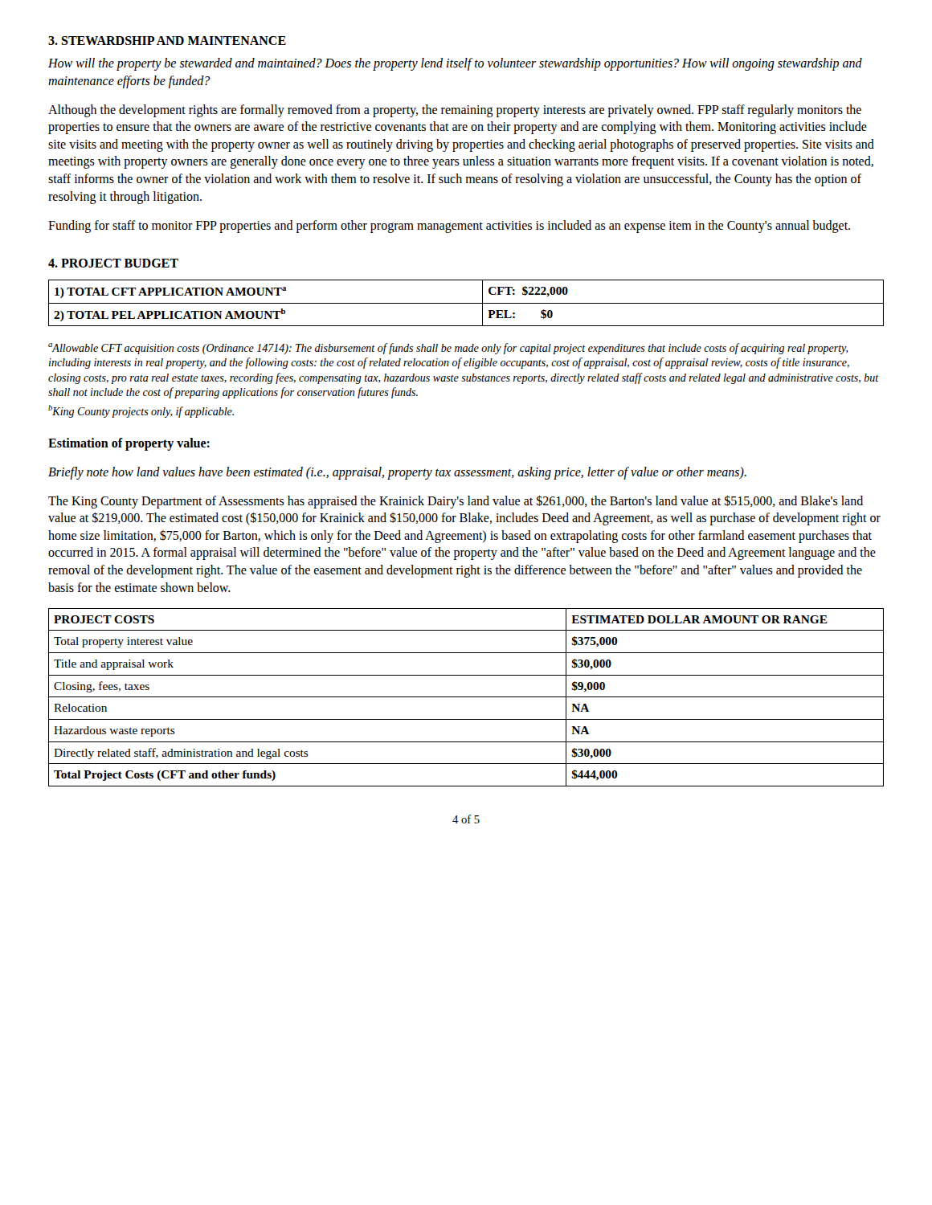3. STEWARDSHIP AND MAINTENANCE
How will the property be stewarded and maintained? Does the property lend itself to volunteer stewardship opportunities? How will ongoing stewardship and maintenance efforts be funded?
Although the development rights are formally removed from a property, the remaining property interests are privately owned. FPP staff regularly monitors the properties to ensure that the owners are aware of the restrictive covenants that are on their property and are complying with them. Monitoring activities include site visits and meeting with the property owner as well as routinely driving by properties and checking aerial photographs of preserved properties. Site visits and meetings with property owners are generally done once every one to three years unless a situation warrants more frequent visits. If a covenant violation is noted, staff informs the owner of the violation and work with them to resolve it. If such means of resolving a violation are unsuccessful, the County has the option of resolving it through litigation.
Funding for staff to monitor FPP properties and perform other program management activities is included as an expense item in the County's annual budget.
4. PROJECT BUDGET
| 1) TOTAL CFT APPLICATION AMOUNT a | CFT: $222,000 |
| 2) TOTAL PEL APPLICATION AMOUNT b | PEL: $0 |
aAllowable CFT acquisition costs (Ordinance 14714): The disbursement of funds shall be made only for capital project expenditures that include costs of acquiring real property, including interests in real property, and the following costs: the cost of related relocation of eligible occupants, cost of appraisal, cost of appraisal review, costs of title insurance, closing costs, pro rata real estate taxes, recording fees, compensating tax, hazardous waste substances reports, directly related staff costs and related legal and administrative costs, but shall not include the cost of preparing applications for conservation futures funds.
bKing County projects only, if applicable.
Estimation of property value:
Briefly note how land values have been estimated (i.e., appraisal, property tax assessment, asking price, letter of value or other means).
The King County Department of Assessments has appraised the Krainick Dairy's land value at $261,000, the Barton's land value at $515,000, and Blake's land value at $219,000. The estimated cost ($150,000 for Krainick and $150,000 for Blake, includes Deed and Agreement, as well as purchase of development right or home size limitation, $75,000 for Barton, which is only for the Deed and Agreement) is based on extrapolating costs for other farmland easement purchases that occurred in 2015. A formal appraisal will determined the "before" value of the property and the "after" value based on the Deed and Agreement language and the removal of the development right. The value of the easement and development right is the difference between the "before" and "after" values and provided the basis for the estimate shown below.
| PROJECT COSTS | ESTIMATED DOLLAR AMOUNT OR RANGE |
| --- | --- |
| Total property interest value | $375,000 |
| Title and appraisal work | $30,000 |
| Closing, fees, taxes | $9,000 |
| Relocation | NA |
| Hazardous waste reports | NA |
| Directly related staff, administration and legal costs | $30,000 |
| Total Project Costs (CFT and other funds) | $444,000 |
4 of 5